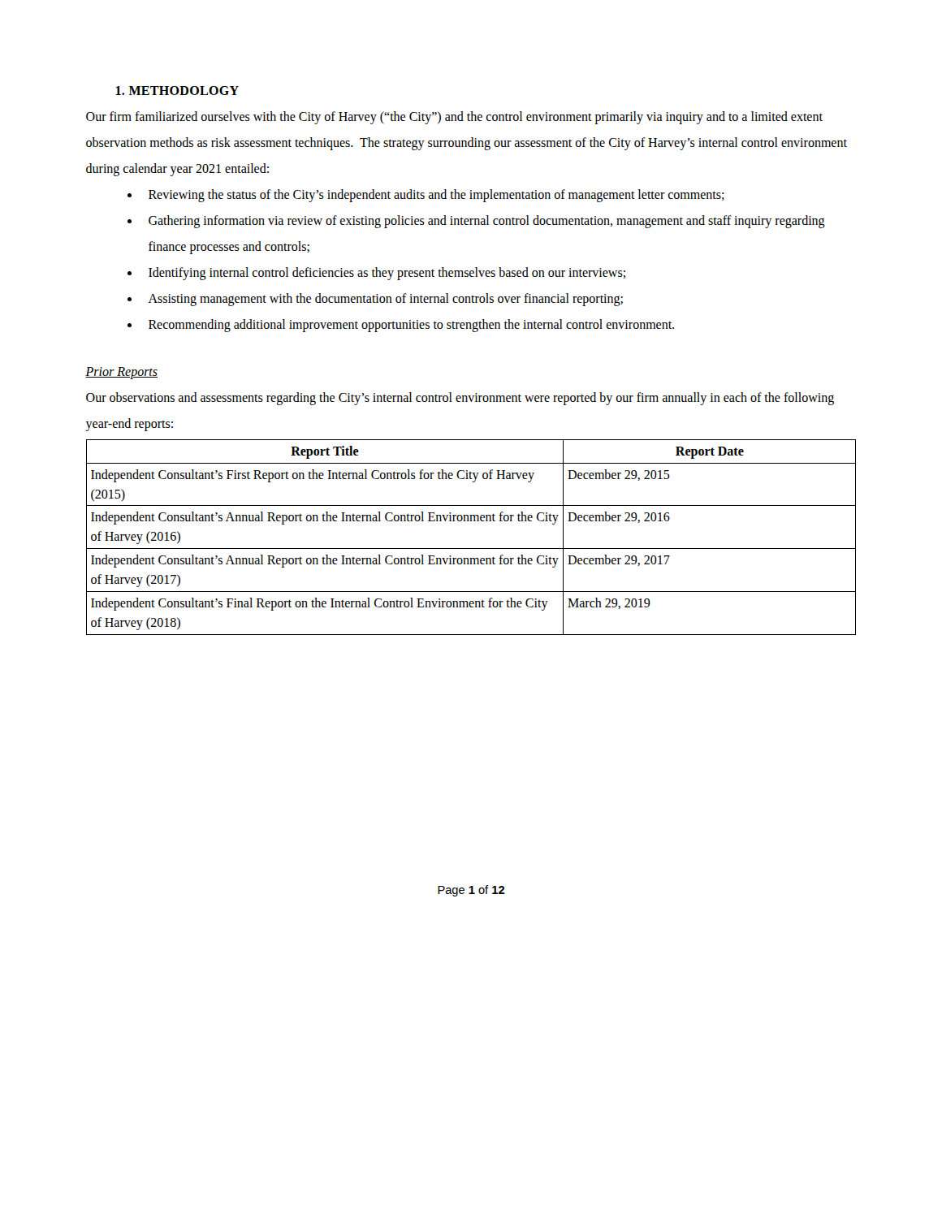METHODOLOGY
Our firm familiarized ourselves with the City of Harvey (“the City”) and the control environment primarily via inquiry and to a limited extent observation methods as risk assessment techniques. The strategy surrounding our assessment of the City of Harvey’s internal control environment during calendar year 2021 entailed:
Reviewing the status of the City’s independent audits and the implementation of management letter comments;
Gathering information via review of existing policies and internal control documentation, management and staff inquiry regarding finance processes and controls;
Identifying internal control deficiencies as they present themselves based on our interviews;
Assisting management with the documentation of internal controls over financial reporting;
Recommending additional improvement opportunities to strengthen the internal control environment.
Prior Reports
Our observations and assessments regarding the City’s internal control environment were reported by our firm annually in each of the following year-end reports:
| Report Title | Report Date |
| --- | --- |
| Independent Consultant’s First Report on the Internal Controls for the City of Harvey (2015) | December 29, 2015 |
| Independent Consultant’s Annual Report on the Internal Control Environment for the City of Harvey (2016) | December 29, 2016 |
| Independent Consultant’s Annual Report on the Internal Control Environment for the City of Harvey (2017) | December 29, 2017 |
| Independent Consultant’s Final Report on the Internal Control Environment for the City of Harvey (2018) | March 29, 2019 |
Page 1 of 12